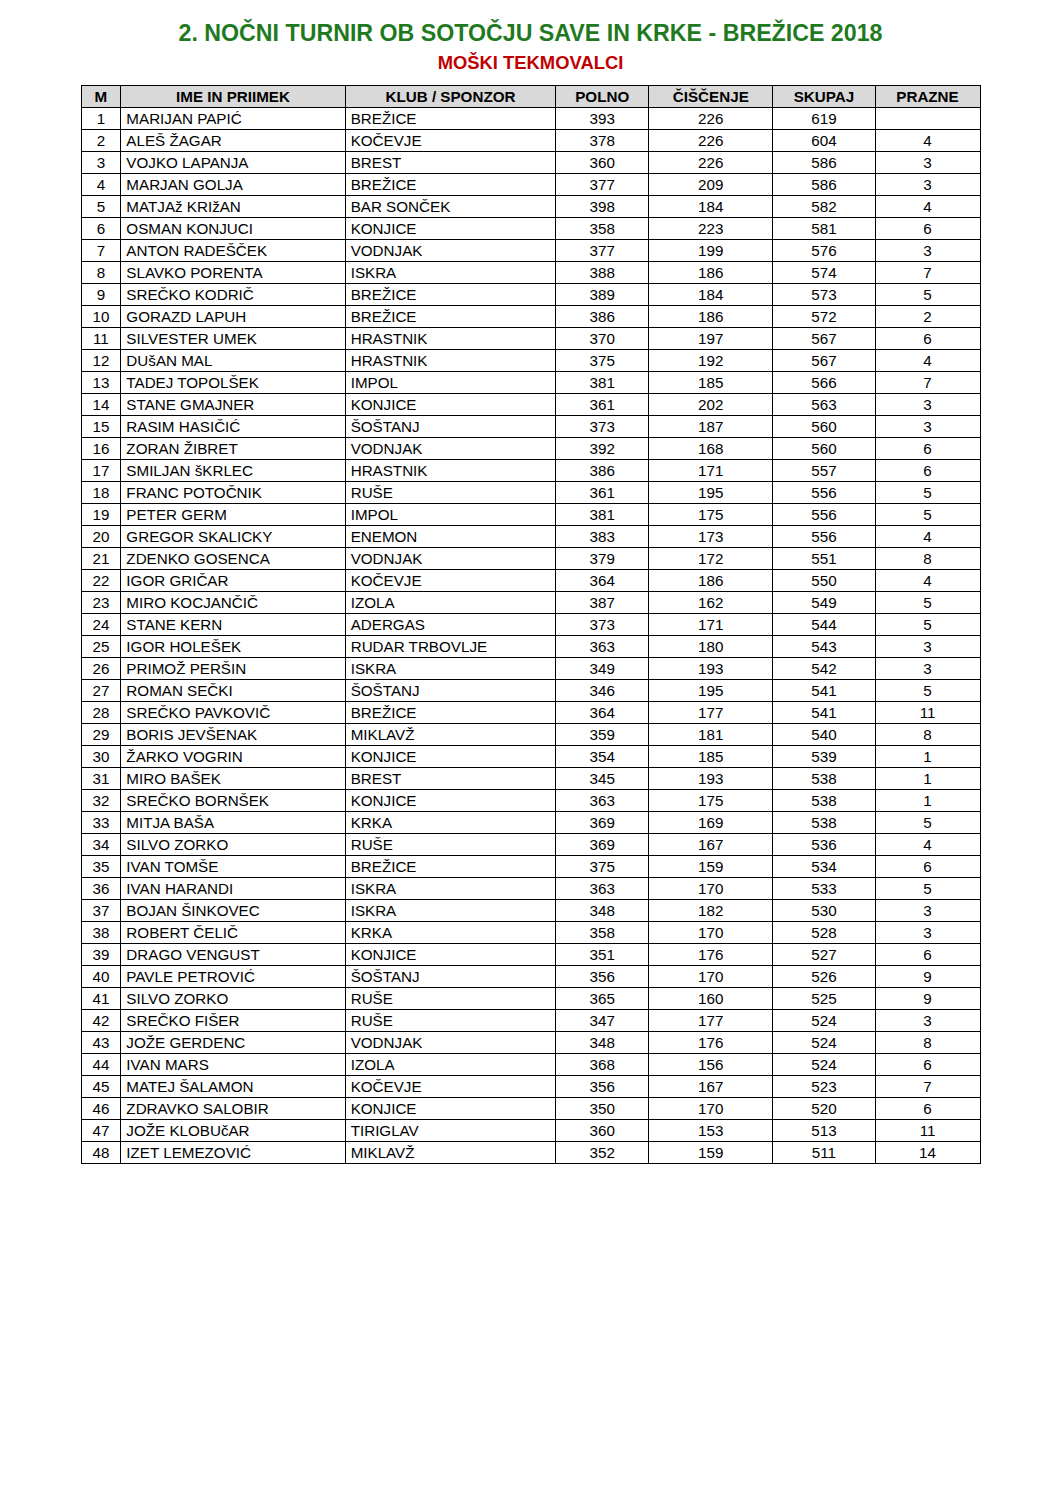2. NOČNI TURNIR OB SOTOČJU SAVE IN KRKE - BREŽICE 2018
MOŠKI TEKMOVALCI
| M | IME IN PRIIMEK | KLUB / SPONZOR | POLNO | ČIŠČENJE | SKUPAJ | PRAZNE |
| --- | --- | --- | --- | --- | --- | --- |
| 1 | MARIJAN PAPIĆ | BREŽICE | 393 | 226 | 619 | |
| 2 | ALEŠ ŽAGAR | KOČEVJE | 378 | 226 | 604 | 4 |
| 3 | VOJKO LAPANJA | BREST | 360 | 226 | 586 | 3 |
| 4 | MARJAN GOLJA | BREŽICE | 377 | 209 | 586 | 3 |
| 5 | MATJAž KRIžAN | BAR SONČEK | 398 | 184 | 582 | 4 |
| 6 | OSMAN KONJUCI | KONJICE | 358 | 223 | 581 | 6 |
| 7 | ANTON RADEŠČEK | VODNJAK | 377 | 199 | 576 | 3 |
| 8 | SLAVKO PORENTA | ISKRA | 388 | 186 | 574 | 7 |
| 9 | SREČKO KODRIČ | BREŽICE | 389 | 184 | 573 | 5 |
| 10 | GORAZD LAPUH | BREŽICE | 386 | 186 | 572 | 2 |
| 11 | SILVESTER UMEK | HRASTNIK | 370 | 197 | 567 | 6 |
| 12 | DUšAN MAL | HRASTNIK | 375 | 192 | 567 | 4 |
| 13 | TADEJ TOPOLŠEK | IMPOL | 381 | 185 | 566 | 7 |
| 14 | STANE GMAJNER | KONJICE | 361 | 202 | 563 | 3 |
| 15 | RASIM HASIČIĆ | ŠOŠTANJ | 373 | 187 | 560 | 3 |
| 16 | ZORAN ŽIBRET | VODNJAK | 392 | 168 | 560 | 6 |
| 17 | SMILJAN šKRLEC | HRASTNIK | 386 | 171 | 557 | 6 |
| 18 | FRANC POTOČNIK | RUŠE | 361 | 195 | 556 | 5 |
| 19 | PETER GERM | IMPOL | 381 | 175 | 556 | 5 |
| 20 | GREGOR SKALICKY | ENEMON | 383 | 173 | 556 | 4 |
| 21 | ZDENKO GOSENCA | VODNJAK | 379 | 172 | 551 | 8 |
| 22 | IGOR GRIČAR | KOČEVJE | 364 | 186 | 550 | 4 |
| 23 | MIRO KOCJANČIČ | IZOLA | 387 | 162 | 549 | 5 |
| 24 | STANE KERN | ADERGAS | 373 | 171 | 544 | 5 |
| 25 | IGOR HOLEŠEK | RUDAR TRBOVLJE | 363 | 180 | 543 | 3 |
| 26 | PRIMOŽ PERŠIN | ISKRA | 349 | 193 | 542 | 3 |
| 27 | ROMAN SEČKI | ŠOŠTANJ | 346 | 195 | 541 | 5 |
| 28 | SREČKO PAVKOVIČ | BREŽICE | 364 | 177 | 541 | 11 |
| 29 | BORIS JEVŠENAK | MIKLAVŽ | 359 | 181 | 540 | 8 |
| 30 | ŽARKO VOGRIN | KONJICE | 354 | 185 | 539 | 1 |
| 31 | MIRO BAŠEK | BREST | 345 | 193 | 538 | 1 |
| 32 | SREČKO BORNŠEK | KONJICE | 363 | 175 | 538 | 1 |
| 33 | MITJA BAŠA | KRKA | 369 | 169 | 538 | 5 |
| 34 | SILVO ZORKO | RUŠE | 369 | 167 | 536 | 4 |
| 35 | IVAN TOMŠE | BREŽICE | 375 | 159 | 534 | 6 |
| 36 | IVAN HARANDI | ISKRA | 363 | 170 | 533 | 5 |
| 37 | BOJAN ŠINKOVEC | ISKRA | 348 | 182 | 530 | 3 |
| 38 | ROBERT ČELIČ | KRKA | 358 | 170 | 528 | 3 |
| 39 | DRAGO VENGUST | KONJICE | 351 | 176 | 527 | 6 |
| 40 | PAVLE PETROVIĆ | ŠOŠTANJ | 356 | 170 | 526 | 9 |
| 41 | SILVO ZORKO | RUŠE | 365 | 160 | 525 | 9 |
| 42 | SREČKO FIŠER | RUŠE | 347 | 177 | 524 | 3 |
| 43 | JOŽE GERDENC | VODNJAK | 348 | 176 | 524 | 8 |
| 44 | IVAN MARS | IZOLA | 368 | 156 | 524 | 6 |
| 45 | MATEJ ŠALAMON | KOČEVJE | 356 | 167 | 523 | 7 |
| 46 | ZDRAVKO SALOBIR | KONJICE | 350 | 170 | 520 | 6 |
| 47 | JOŽE KLOBUčAR | TIRIGLAV | 360 | 153 | 513 | 11 |
| 48 | IZET LEMEZOVIĆ | MIKLAVŽ | 352 | 159 | 511 | 14 |